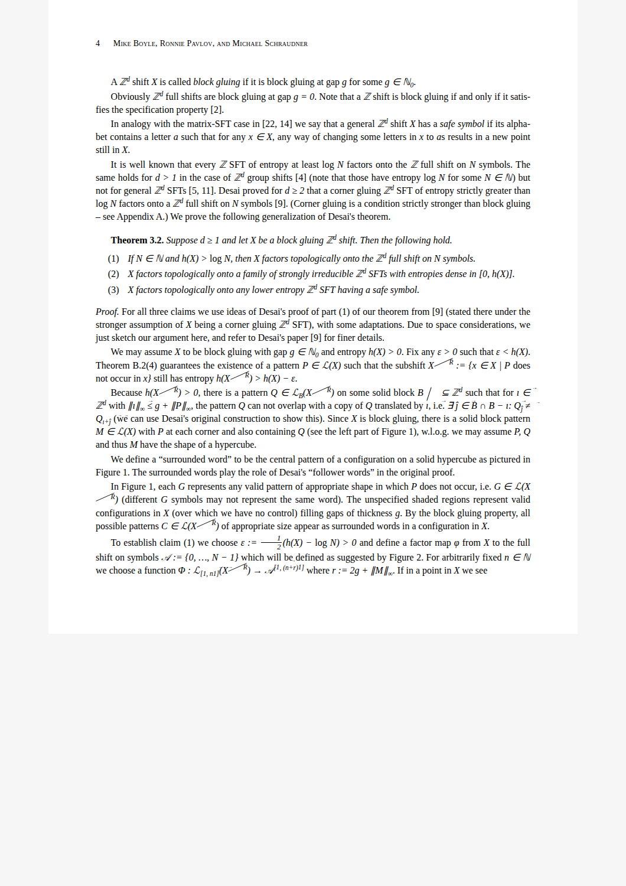4 Mike Boyle, Ronnie Pavlov, and Michael Schraudner
A ℤd shift X is called block gluing if it is block gluing at gap g for some g ∈ ℕ0.
Obviously ℤd full shifts are block gluing at gap g = 0. Note that a ℤ shift is block gluing if and only if it satisfies the specification property [2].
In analogy with the matrix-SFT case in [22, 14] we say that a general ℤd shift X has a safe symbol if its alphabet contains a letter a such that for any x ∈ X, any way of changing some letters in x to as results in a new point still in X.
It is well known that every ℤ SFT of entropy at least log N factors onto the ℤ full shift on N symbols. The same holds for d > 1 in the case of ℤd group shifts [4] (note that those have entropy log N for some N ∈ ℕ) but not for general ℤd SFTs [5, 11]. Desai proved for d ≥ 2 that a corner gluing ℤd SFT of entropy strictly greater than log N factors onto a ℤd full shift on N symbols [9]. (Corner gluing is a condition strictly stronger than block gluing – see Appendix A.) We prove the following generalization of Desai's theorem.
Theorem 3.2. Suppose d ≥ 1 and let X be a block gluing ℤd shift. Then the following hold.
If N ∈ ℕ and h(X) > log N, then X factors topologically onto the ℤd full shift on N symbols.
X factors topologically onto a family of strongly irreducible ℤd SFTs with entropies dense in [0, h(X)].
X factors topologically onto any lower entropy ℤd SFT having a safe symbol.
Proof. For all three claims we use ideas of Desai's proof of part (1) of our theorem from [9] (stated there under the stronger assumption of X being a corner gluing ℤd SFT), with some adaptations. Due to space considerations, we just sketch our argument here, and refer to Desai's paper [9] for finer details.
We may assume X to be block gluing with gap g ∈ ℕ0 and entropy h(X) > 0. Fix any ε > 0 such that ε < h(X). Theorem B.2(4) guarantees the existence of a pattern P ∈ ℒ(X) such that the subshift XR := {x ∈ X | P does not occur in x} still has entropy h(XR) > h(X) − ε.
Because h(XR) > 0, there is a pattern Q ∈ ℒB(XR) on some solid block B ⊆ ℤd such that for ı ∈ ℤd with ∥ı∥∞ ≤ g + ∥P∥∞, the pattern Q can not overlap with a copy of Q translated by ı, i.e. ∃ ĵ ∈ B ∩ B − ı: Qĵ ≠ Qı+ĵ (we can use Desai's original construction to show this). Since X is block gluing, there is a solid block pattern M ∈ ℒ(X) with P at each corner and also containing Q (see the left part of Figure 1), w.l.o.g. we may assume P, Q and thus M have the shape of a hypercube.
We define a “surrounded word” to be the central pattern of a configuration on a solid hypercube as pictured in Figure 1. The surrounded words play the role of Desai's “follower words” in the original proof.
In Figure 1, each G represents any valid pattern of appropriate shape in which P does not occur, i.e. G ∈ ℒ(XR) (different G symbols may not represent the same word). The unspecified shaded regions represent valid configurations in X (over which we have no control) filling gaps of thickness g. By the block gluing property, all possible patterns C ∈ ℒ(XR) of appropriate size appear as surrounded words in a configuration in X.
To establish claim (1) we choose ε := 12(h(X) − log N) > 0 and define a factor map φ from X to the full shift on symbols 𝒜 := {0, …, N − 1} which will be defined as suggested by Figure 2. For arbitrarily fixed n ∈ ℕ we choose a function Φ : ℒ[1, n1](XR) → 𝒜[1, (n+r)1] where r := 2g + ∥M∥∞. If in a point in X we see